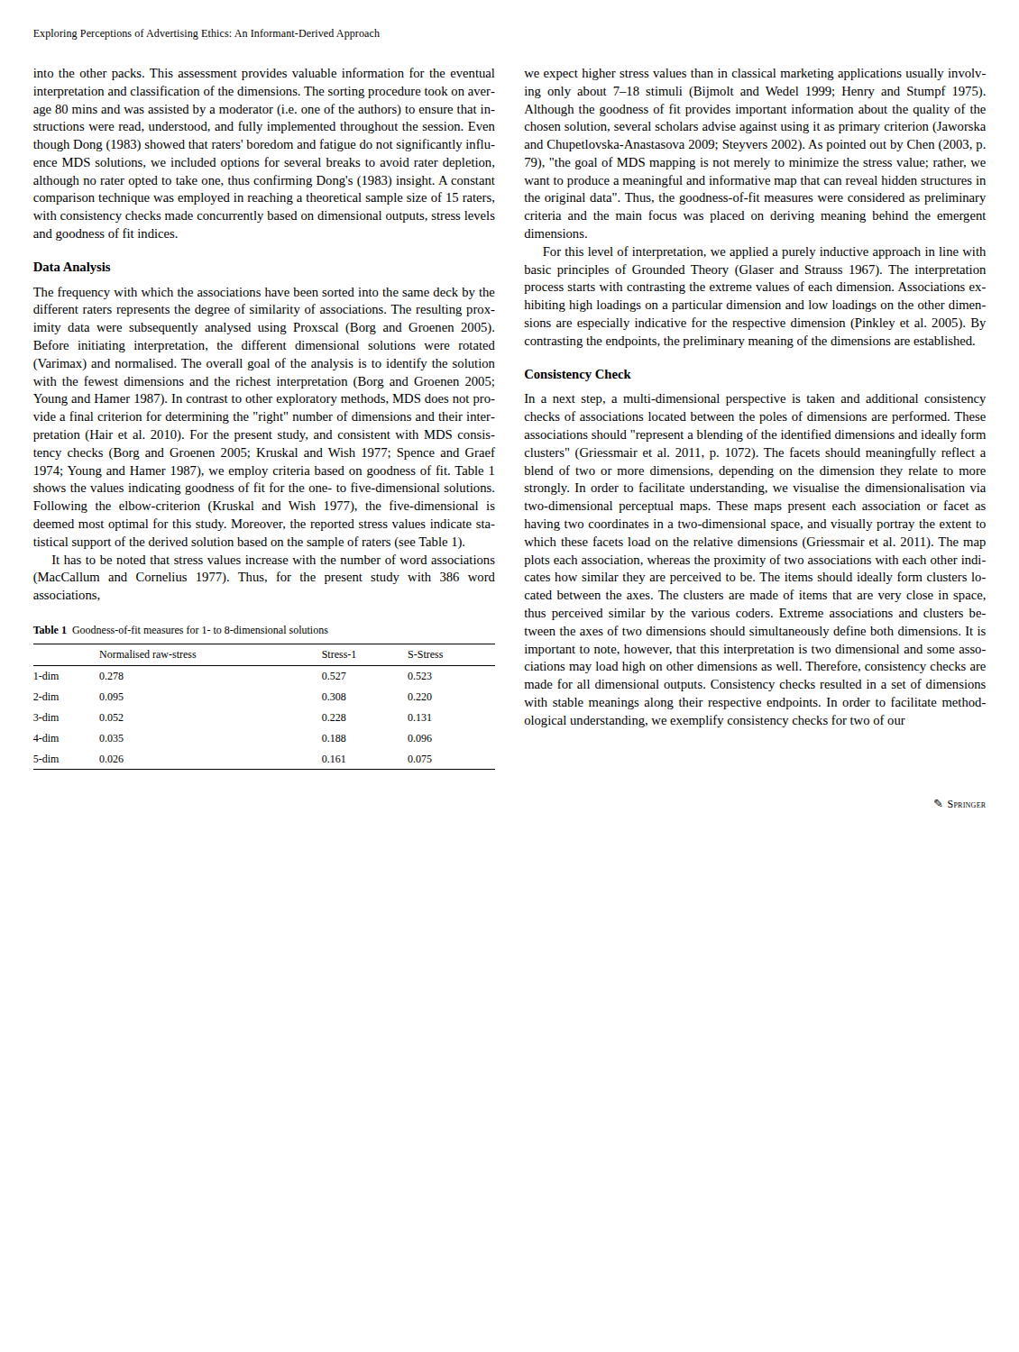Exploring Perceptions of Advertising Ethics: An Informant-Derived Approach
into the other packs. This assessment provides valuable information for the eventual interpretation and classification of the dimensions. The sorting procedure took on average 80 mins and was assisted by a moderator (i.e. one of the authors) to ensure that instructions were read, understood, and fully implemented throughout the session. Even though Dong (1983) showed that raters' boredom and fatigue do not significantly influence MDS solutions, we included options for several breaks to avoid rater depletion, although no rater opted to take one, thus confirming Dong's (1983) insight. A constant comparison technique was employed in reaching a theoretical sample size of 15 raters, with consistency checks made concurrently based on dimensional outputs, stress levels and goodness of fit indices.
Data Analysis
The frequency with which the associations have been sorted into the same deck by the different raters represents the degree of similarity of associations. The resulting proximity data were subsequently analysed using Proxscal (Borg and Groenen 2005). Before initiating interpretation, the different dimensional solutions were rotated (Varimax) and normalised. The overall goal of the analysis is to identify the solution with the fewest dimensions and the richest interpretation (Borg and Groenen 2005; Young and Hamer 1987). In contrast to other exploratory methods, MDS does not provide a final criterion for determining the "right" number of dimensions and their interpretation (Hair et al. 2010). For the present study, and consistent with MDS consistency checks (Borg and Groenen 2005; Kruskal and Wish 1977; Spence and Graef 1974; Young and Hamer 1987), we employ criteria based on goodness of fit. Table 1 shows the values indicating goodness of fit for the one- to five-dimensional solutions. Following the elbow-criterion (Kruskal and Wish 1977), the five-dimensional is deemed most optimal for this study. Moreover, the reported stress values indicate statistical support of the derived solution based on the sample of raters (see Table 1).
It has to be noted that stress values increase with the number of word associations (MacCallum and Cornelius 1977). Thus, for the present study with 386 word associations,
Table 1 Goodness-of-fit measures for 1- to 8-dimensional solutions
| | Normalised raw-stress | Stress-1 | S-Stress |
| --- | --- | --- | --- |
| 1-dim | 0.278 | 0.527 | 0.523 |
| 2-dim | 0.095 | 0.308 | 0.220 |
| 3-dim | 0.052 | 0.228 | 0.131 |
| 4-dim | 0.035 | 0.188 | 0.096 |
| 5-dim | 0.026 | 0.161 | 0.075 |
we expect higher stress values than in classical marketing applications usually involving only about 7–18 stimuli (Bijmolt and Wedel 1999; Henry and Stumpf 1975). Although the goodness of fit provides important information about the quality of the chosen solution, several scholars advise against using it as primary criterion (Jaworska and Chupetlovska-Anastasova 2009; Steyvers 2002). As pointed out by Chen (2003, p. 79), "the goal of MDS mapping is not merely to minimize the stress value; rather, we want to produce a meaningful and informative map that can reveal hidden structures in the original data". Thus, the goodness-of-fit measures were considered as preliminary criteria and the main focus was placed on deriving meaning behind the emergent dimensions.
For this level of interpretation, we applied a purely inductive approach in line with basic principles of Grounded Theory (Glaser and Strauss 1967). The interpretation process starts with contrasting the extreme values of each dimension. Associations exhibiting high loadings on a particular dimension and low loadings on the other dimensions are especially indicative for the respective dimension (Pinkley et al. 2005). By contrasting the endpoints, the preliminary meaning of the dimensions are established.
Consistency Check
In a next step, a multi-dimensional perspective is taken and additional consistency checks of associations located between the poles of dimensions are performed. These associations should "represent a blending of the identified dimensions and ideally form clusters" (Griessmair et al. 2011, p. 1072). The facets should meaningfully reflect a blend of two or more dimensions, depending on the dimension they relate to more strongly. In order to facilitate understanding, we visualise the dimensionalisation via two-dimensional perceptual maps. These maps present each association or facet as having two coordinates in a two-dimensional space, and visually portray the extent to which these facets load on the relative dimensions (Griessmair et al. 2011). The map plots each association, whereas the proximity of two associations with each other indicates how similar they are perceived to be. The items should ideally form clusters located between the axes. The clusters are made of items that are very close in space, thus perceived similar by the various coders. Extreme associations and clusters between the axes of two dimensions should simultaneously define both dimensions. It is important to note, however, that this interpretation is two dimensional and some associations may load high on other dimensions as well. Therefore, consistency checks are made for all dimensional outputs. Consistency checks resulted in a set of dimensions with stable meanings along their respective endpoints. In order to facilitate methodological understanding, we exemplify consistency checks for two of our
✎Springer